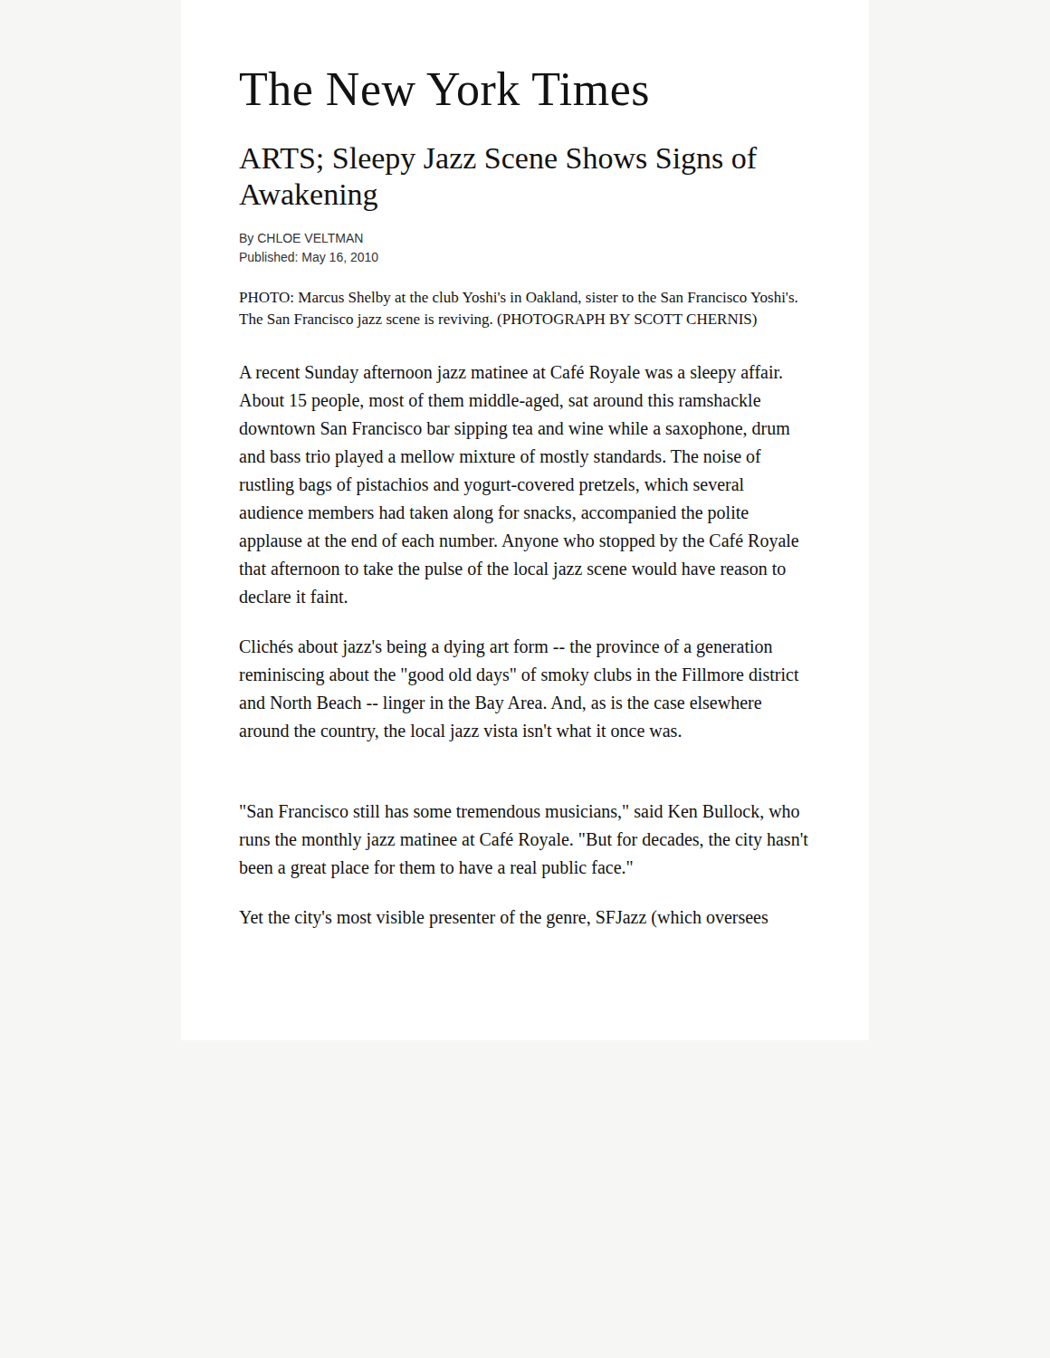The New York Times
ARTS; Sleepy Jazz Scene Shows Signs of Awakening
By CHLOE VELTMAN Published: May 16, 2010
PHOTO: Marcus Shelby at the club Yoshi's in Oakland, sister to the San Francisco Yoshi's. The San Francisco jazz scene is reviving. (PHOTOGRAPH BY SCOTT CHERNIS)
A recent Sunday afternoon jazz matinee at Café Royale was a sleepy affair. About 15 people, most of them middle-aged, sat around this ramshackle downtown San Francisco bar sipping tea and wine while a saxophone, drum and bass trio played a mellow mixture of mostly standards. The noise of rustling bags of pistachios and yogurt-covered pretzels, which several audience members had taken along for snacks, accompanied the polite applause at the end of each number. Anyone who stopped by the Café Royale that afternoon to take the pulse of the local jazz scene would have reason to declare it faint.
Clichés about jazz's being a dying art form -- the province of a generation reminiscing about the "good old days" of smoky clubs in the Fillmore district and North Beach -- linger in the Bay Area. And, as is the case elsewhere around the country, the local jazz vista isn't what it once was.
"San Francisco still has some tremendous musicians," said Ken Bullock, who runs the monthly jazz matinee at Café Royale. "But for decades, the city hasn't been a great place for them to have a real public face."
Yet the city's most visible presenter of the genre, SFJazz (which oversees